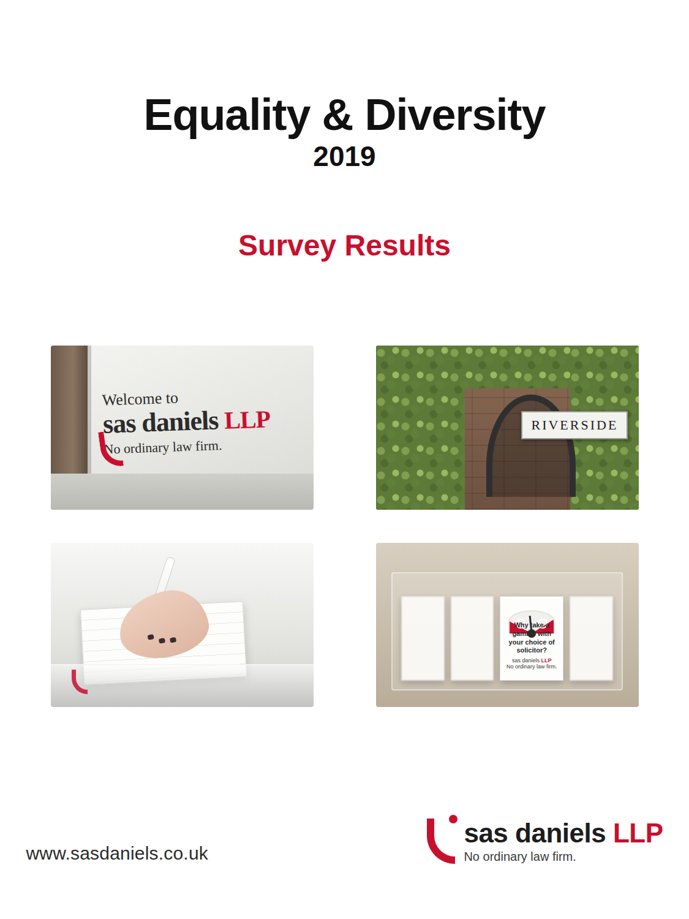Equality & Diversity
2019
Survey Results
Welcome to sas daniels LLP No ordinary law firm.
RIVERSIDE
Why take a gamble with your choice of solicitor?
sas daniels LLP
No ordinary law firm.
www.sasdaniels.co.uk
sas daniels LLP No ordinary law firm.